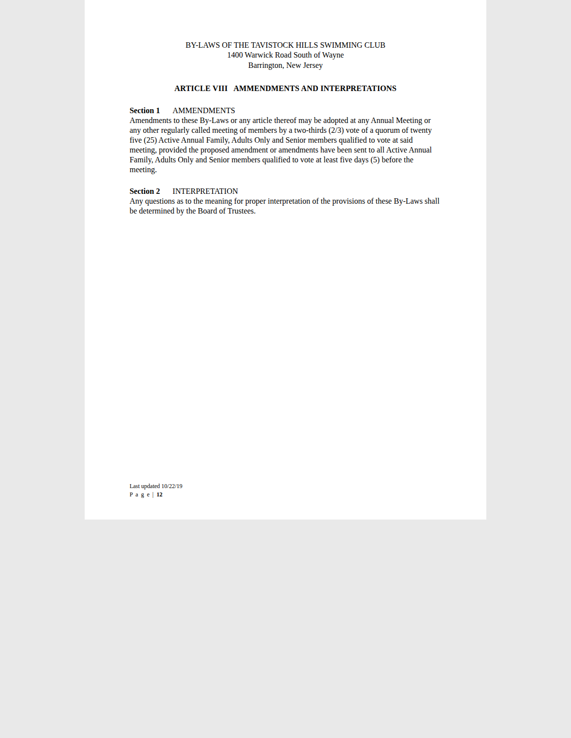BY-LAWS OF THE TAVISTOCK HILLS SWIMMING CLUB
1400 Warwick Road South of Wayne
Barrington, New Jersey
ARTICLE VIII AMMENDMENTS AND INTERPRETATIONS
Section 1 AMMENDMENTS
Amendments to these By-Laws or any article thereof may be adopted at any Annual Meeting or any other regularly called meeting of members by a two-thirds (2/3) vote of a quorum of twenty five (25) Active Annual Family, Adults Only and Senior members qualified to vote at said meeting, provided the proposed amendment or amendments have been sent to all Active Annual Family, Adults Only and Senior members qualified to vote at least five days (5) before the meeting.
Section 2 INTERPRETATION
Any questions as to the meaning for proper interpretation of the provisions of these By-Laws shall be determined by the Board of Trustees.
Last updated 10/22/19 P a g e | 12